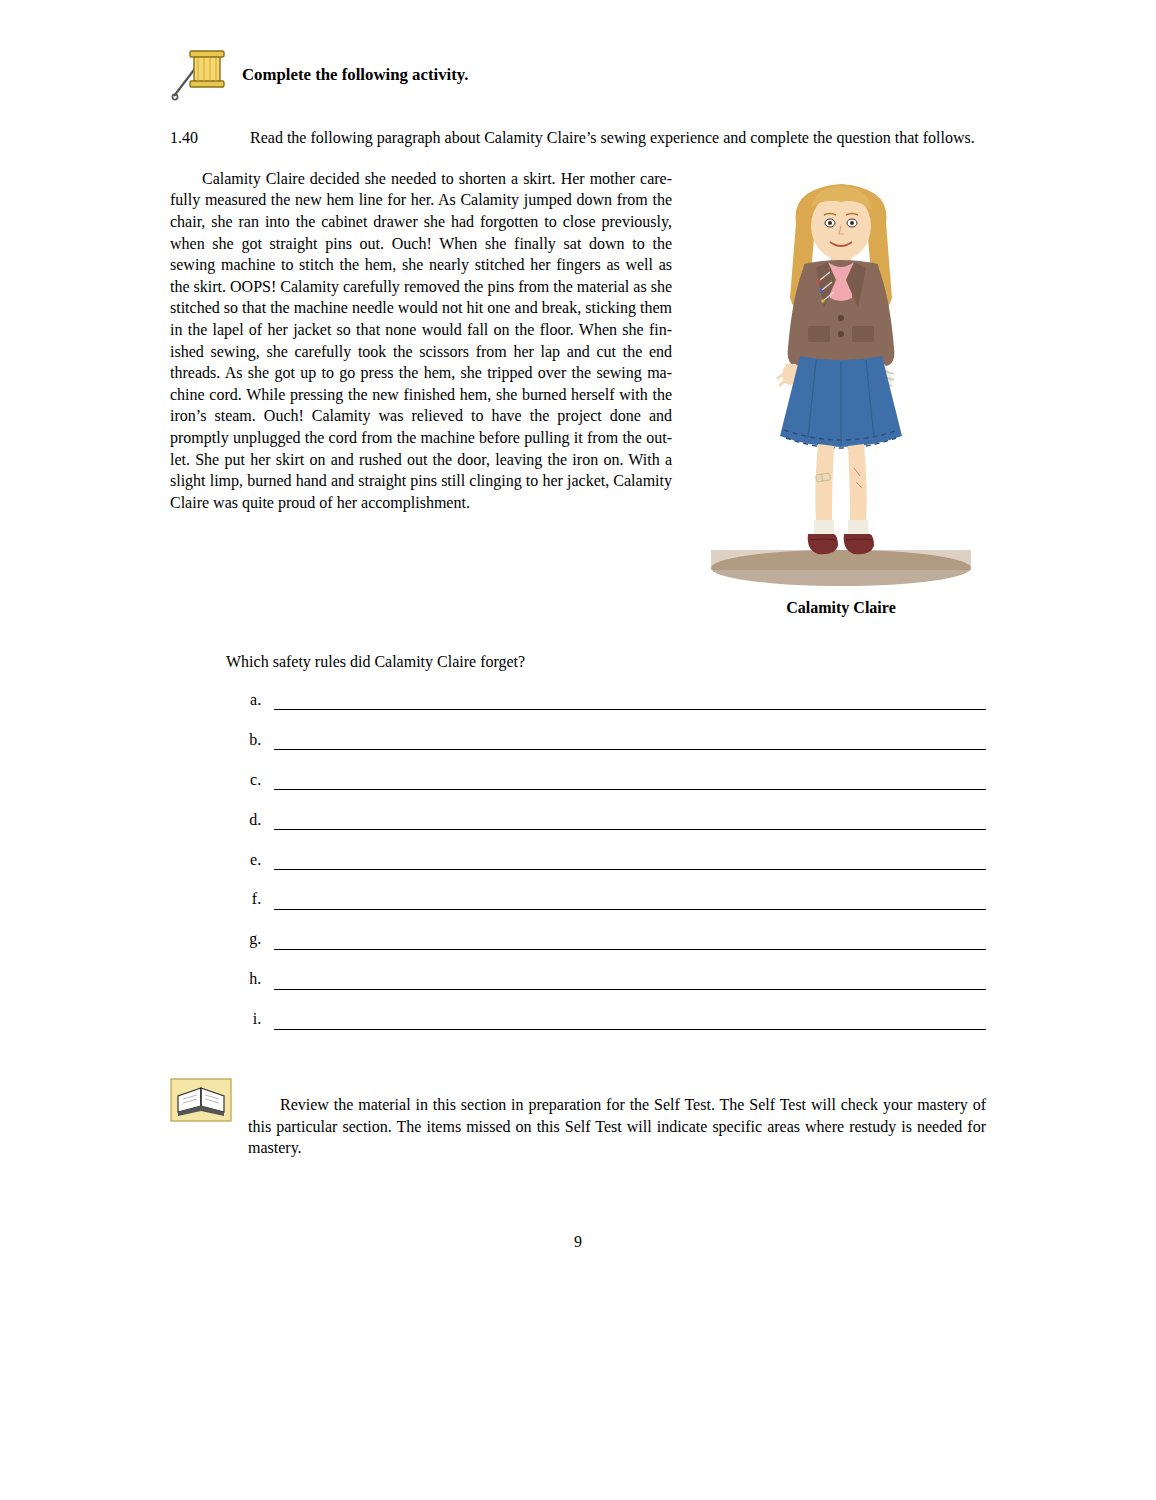Complete the following activity.
1.40
Read the following paragraph about Calamity Claire’s sewing experience and complete the question that follows.
Calamity Claire
Calamity Claire decided she needed to shorten a skirt. Her mother carefully measured the new hem line for her. As Calamity jumped down from the chair, she ran into the cabinet drawer she had forgotten to close previously, when she got straight pins out. Ouch! When she finally sat down to the sewing machine to stitch the hem, she nearly stitched her fingers as well as the skirt. OOPS! Calamity carefully removed the pins from the material as she stitched so that the machine needle would not hit one and break, sticking them in the lapel of her jacket so that none would fall on the floor. When she finished sewing, she carefully took the scissors from her lap and cut the end threads. As she got up to go press the hem, she tripped over the sewing machine cord. While pressing the new finished hem, she burned herself with the iron’s steam. Ouch! Calamity was relieved to have the project done and promptly unplugged the cord from the machine before pulling it from the outlet. She put her skirt on and rushed out the door, leaving the iron on. With a slight limp, burned hand and straight pins still clinging to her jacket, Calamity Claire was quite proud of her accomplishment.
Which safety rules did Calamity Claire forget?
Review the material in this section in preparation for the Self Test. The Self Test will check your mastery of this particular section. The items missed on this Self Test will indicate specific areas where restudy is needed for mastery.
9